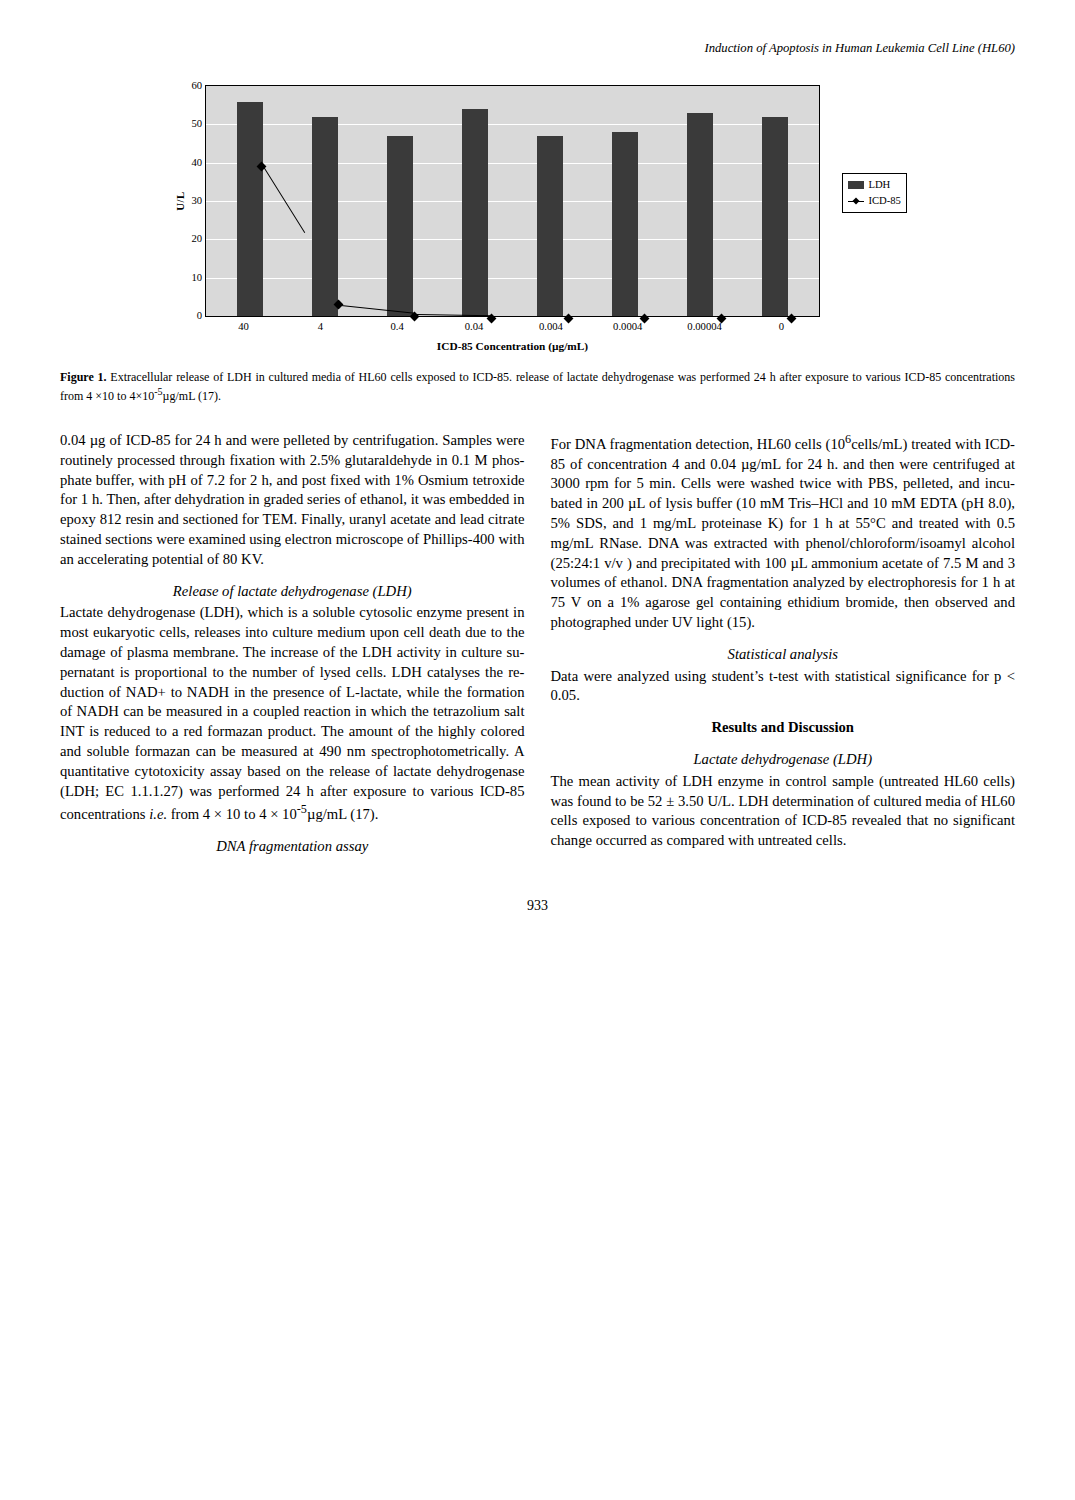Induction of Apoptosis in Human Leukemia Cell Line (HL60)
U/L
0 10 20 30 40 50 60
LDH
ICD-85
40 4 0.4 0.04 0.004 0.0004 0.00004 0
ICD-85 Concentration (µg/mL)
Figure 1. Extracellular release of LDH in cultured media of HL60 cells exposed to ICD-85. release of lactate dehydrogenase was performed 24 h after exposure to various ICD-85 concentrations from 4 ×10 to 4×10-5µg/mL (17).
0.04 µg of ICD-85 for 24 h and were pelleted by centrifugation. Samples were routinely processed through fixation with 2.5% glutaraldehyde in 0.1 M phosphate buffer, with pH of 7.2 for 2 h, and post fixed with 1% Osmium tetroxide for 1 h. Then, after dehydration in graded series of ethanol, it was embedded in epoxy 812 resin and sectioned for TEM. Finally, uranyl acetate and lead citrate stained sections were examined using electron microscope of Phillips-400 with an accelerating potential of 80 KV.
Release of lactate dehydrogenase (LDH)
Lactate dehydrogenase (LDH), which is a soluble cytosolic enzyme present in most eukaryotic cells, releases into culture medium upon cell death due to the damage of plasma membrane. The increase of the LDH activity in culture supernatant is proportional to the number of lysed cells. LDH catalyses the reduction of NAD+ to NADH in the presence of L-lactate, while the formation of NADH can be measured in a coupled reaction in which the tetrazolium salt INT is reduced to a red formazan product. The amount of the highly colored and soluble formazan can be measured at 490 nm spectrophotometrically. A quantitative cytotoxicity assay based on the release of lactate dehydrogenase (LDH; EC 1.1.1.27) was performed 24 h after exposure to various ICD-85 concentrations i.e. from 4 × 10 to 4 × 10-5µg/mL (17).
DNA fragmentation assay
For DNA fragmentation detection, HL60 cells (106cells/mL) treated with ICD-85 of concentration 4 and 0.04 µg/mL for 24 h. and then were centrifuged at 3000 rpm for 5 min. Cells were washed twice with PBS, pelleted, and incubated in 200 µL of lysis buffer (10 mM Tris–HCl and 10 mM EDTA (pH 8.0), 5% SDS, and 1 mg/mL proteinase K) for 1 h at 55°C and treated with 0.5 mg/mL RNase. DNA was extracted with phenol/chloroform/isoamyl alcohol (25:24:1 v/v ) and precipitated with 100 µL ammonium acetate of 7.5 M and 3 volumes of ethanol. DNA fragmentation analyzed by electrophoresis for 1 h at 75 V on a 1% agarose gel containing ethidium bromide, then observed and photographed under UV light (15).
Statistical analysis
Data were analyzed using student’s t-test with statistical significance for p < 0.05.
Results and Discussion
Lactate dehydrogenase (LDH)
The mean activity of LDH enzyme in control sample (untreated HL60 cells) was found to be 52 ± 3.50 U/L. LDH determination of cultured media of HL60 cells exposed to various concentration of ICD-85 revealed that no significant change occurred as compared with untreated cells.
933